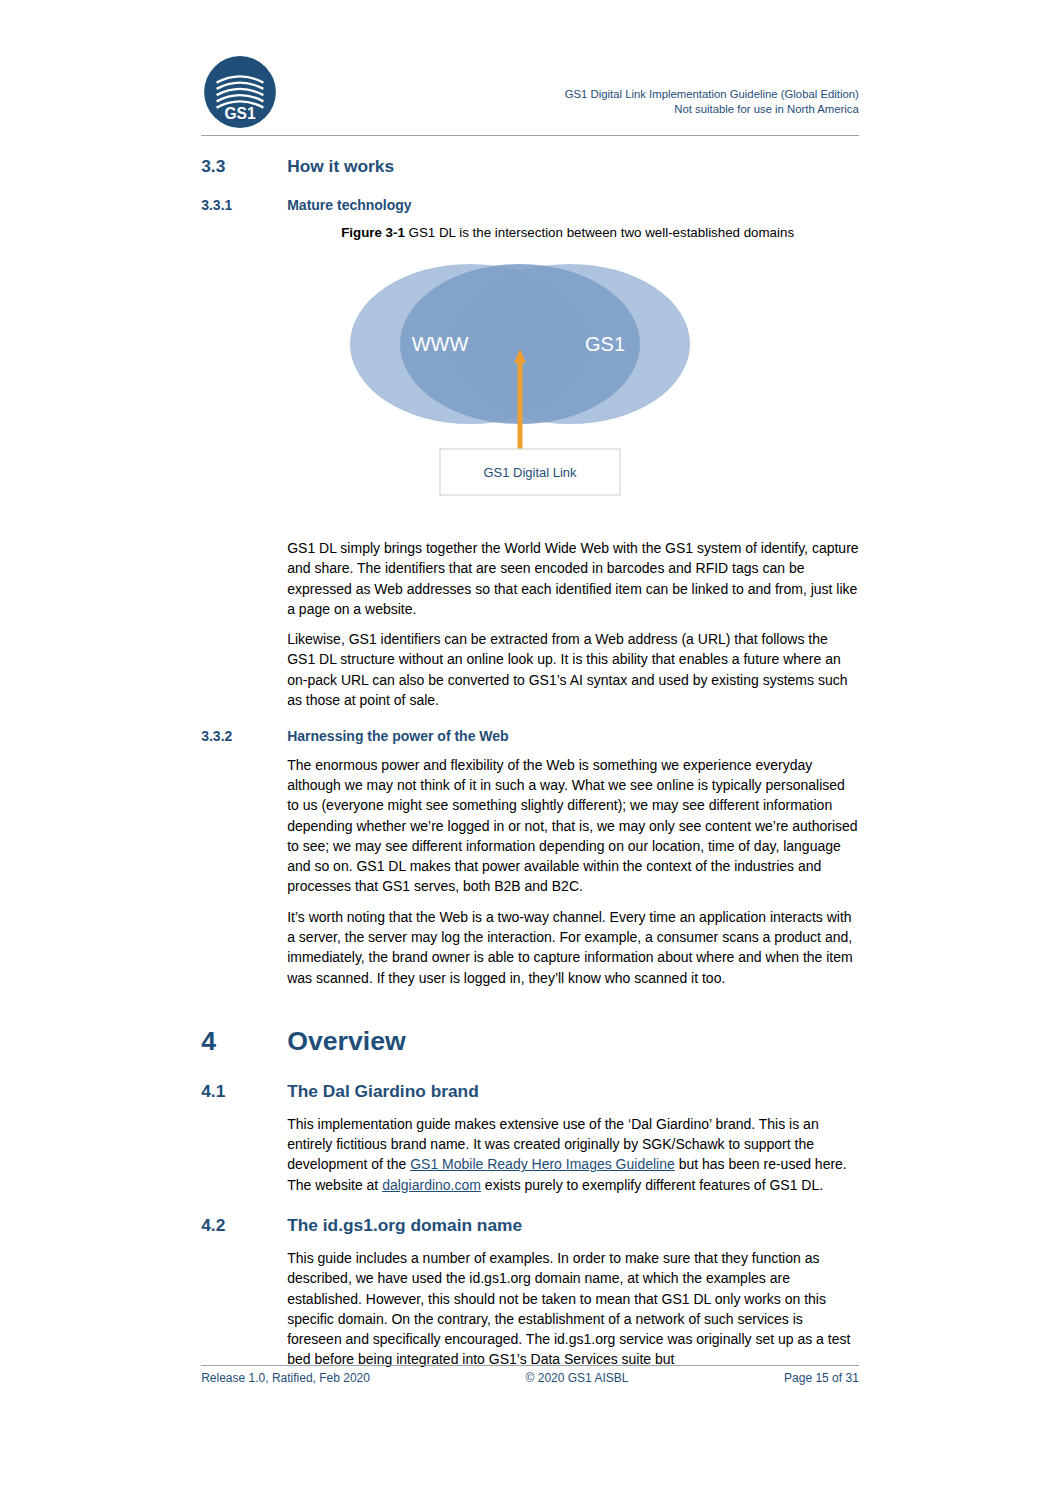GS1 ®
GS1 Digital Link Implementation Guideline (Global Edition)
Not suitable for use in North America
3.3 How it works
3.3.1 Mature technology
Figure 3-1 GS1 DL is the intersection between two well-established domains
WWW GS1 GS1 Digital Link
GS1 DL simply brings together the World Wide Web with the GS1 system of identify, capture and share. The identifiers that are seen encoded in barcodes and RFID tags can be expressed as Web addresses so that each identified item can be linked to and from, just like a page on a website.
Likewise, GS1 identifiers can be extracted from a Web address (a URL) that follows the GS1 DL structure without an online look up. It is this ability that enables a future where an on-pack URL can also be converted to GS1’s AI syntax and used by existing systems such as those at point of sale.
3.3.2 Harnessing the power of the Web
The enormous power and flexibility of the Web is something we experience everyday although we may not think of it in such a way. What we see online is typically personalised to us (everyone might see something slightly different); we may see different information depending whether we’re logged in or not, that is, we may only see content we’re authorised to see; we may see different information depending on our location, time of day, language and so on. GS1 DL makes that power available within the context of the industries and processes that GS1 serves, both B2B and B2C.
It’s worth noting that the Web is a two-way channel. Every time an application interacts with a server, the server may log the interaction. For example, a consumer scans a product and, immediately, the brand owner is able to capture information about where and when the item was scanned. If they user is logged in, they’ll know who scanned it too.
4 Overview
4.1 The Dal Giardino brand
This implementation guide makes extensive use of the ‘Dal Giardino’ brand. This is an entirely fictitious brand name. It was created originally by SGK/Schawk to support the development of the GS1 Mobile Ready Hero Images Guideline but has been re-used here. The website at dalgiardino.com exists purely to exemplify different features of GS1 DL.
4.2 The id.gs1.org domain name
This guide includes a number of examples. In order to make sure that they function as described, we have used the id.gs1.org domain name, at which the examples are established. However, this should not be taken to mean that GS1 DL only works on this specific domain. On the contrary, the establishment of a network of such services is foreseen and specifically encouraged. The id.gs1.org service was originally set up as a test bed before being integrated into GS1’s Data Services suite but
Release 1.0, Ratified, Feb 2020 © 2020 GS1 AISBL Page 15 of 31